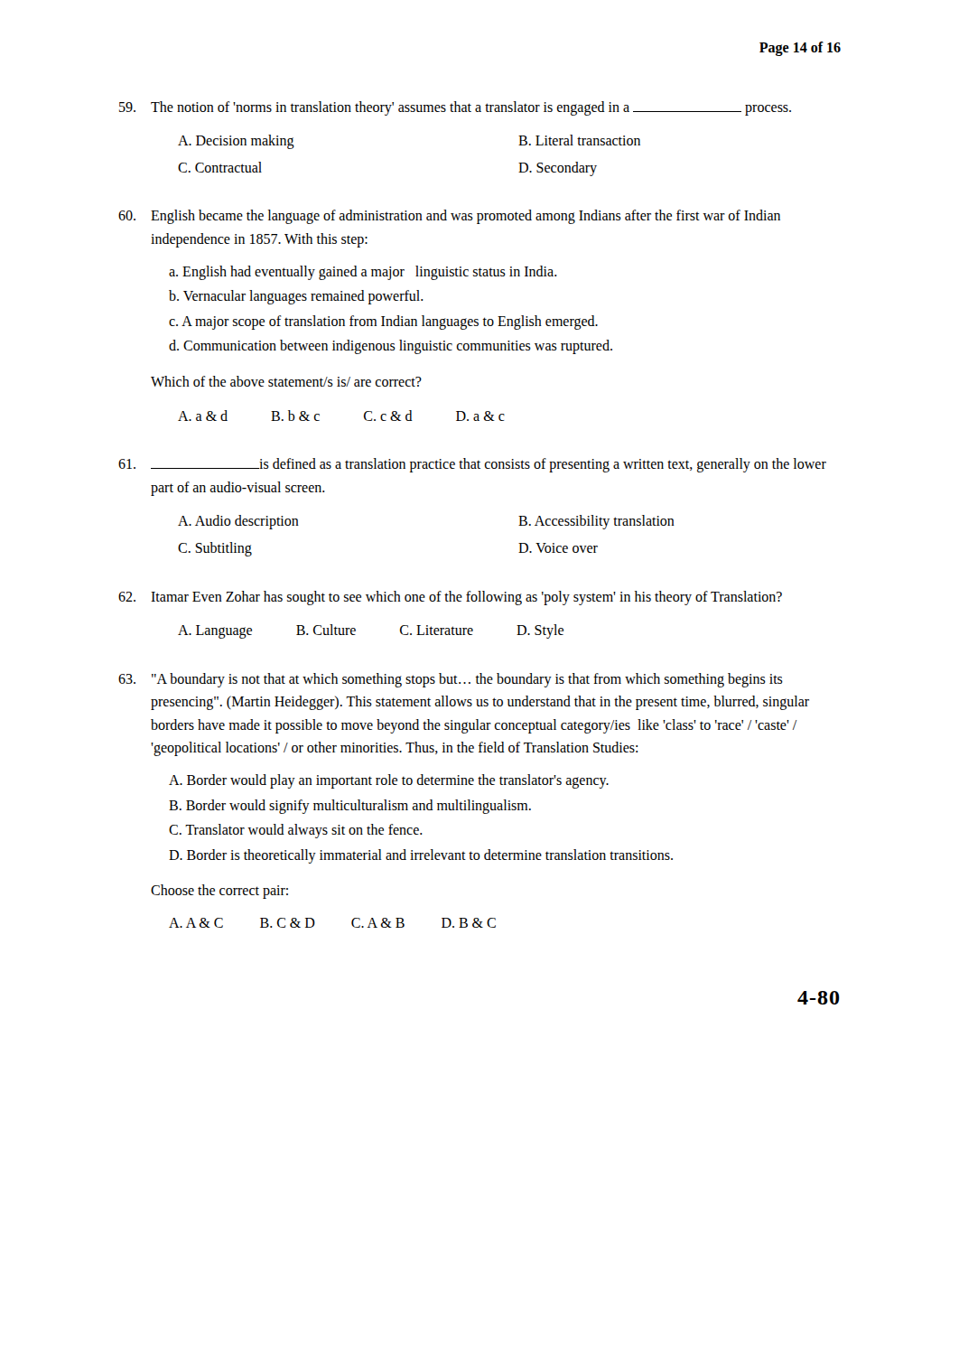Page 14 of 16
59.
The notion of 'norms in translation theory' assumes that a translator is engaged in a process.
A. Decision making
B. Literal transaction
C. Contractual
D. Secondary
60.
English became the language of administration and was promoted among Indians after the first war of Indian independence in 1857. With this step:
a. English had eventually gained a major linguistic status in India.
b. Vernacular languages remained powerful.
c. A major scope of translation from Indian languages to English emerged.
d. Communication between indigenous linguistic communities was ruptured.
Which of the above statement/s is/ are correct?
A. a & d
B. b & c
C. c & d
D. a & c
61.
is defined as a translation practice that consists of presenting a written text, generally on the lower part of an audio-visual screen.
A. Audio description
B. Accessibility translation
C. Subtitling
D. Voice over
62.
Itamar Even Zohar has sought to see which one of the following as 'poly system' in his theory of Translation?
A. Language
B. Culture
C. Literature
D. Style
63.
"A boundary is not that at which something stops but… the boundary is that from which something begins its presencing". (Martin Heidegger). This statement allows us to understand that in the present time, blurred, singular borders have made it possible to move beyond the singular conceptual category/ies like 'class' to 'race' / 'caste' / 'geopolitical locations' / or other minorities. Thus, in the field of Translation Studies:
A. Border would play an important role to determine the translator's agency.
B. Border would signify multiculturalism and multilingualism.
C. Translator would always sit on the fence.
D. Border is theoretically immaterial and irrelevant to determine translation transitions.
Choose the correct pair:
A. A & C
B. C & D
C. A & B
D. B & C
4-80